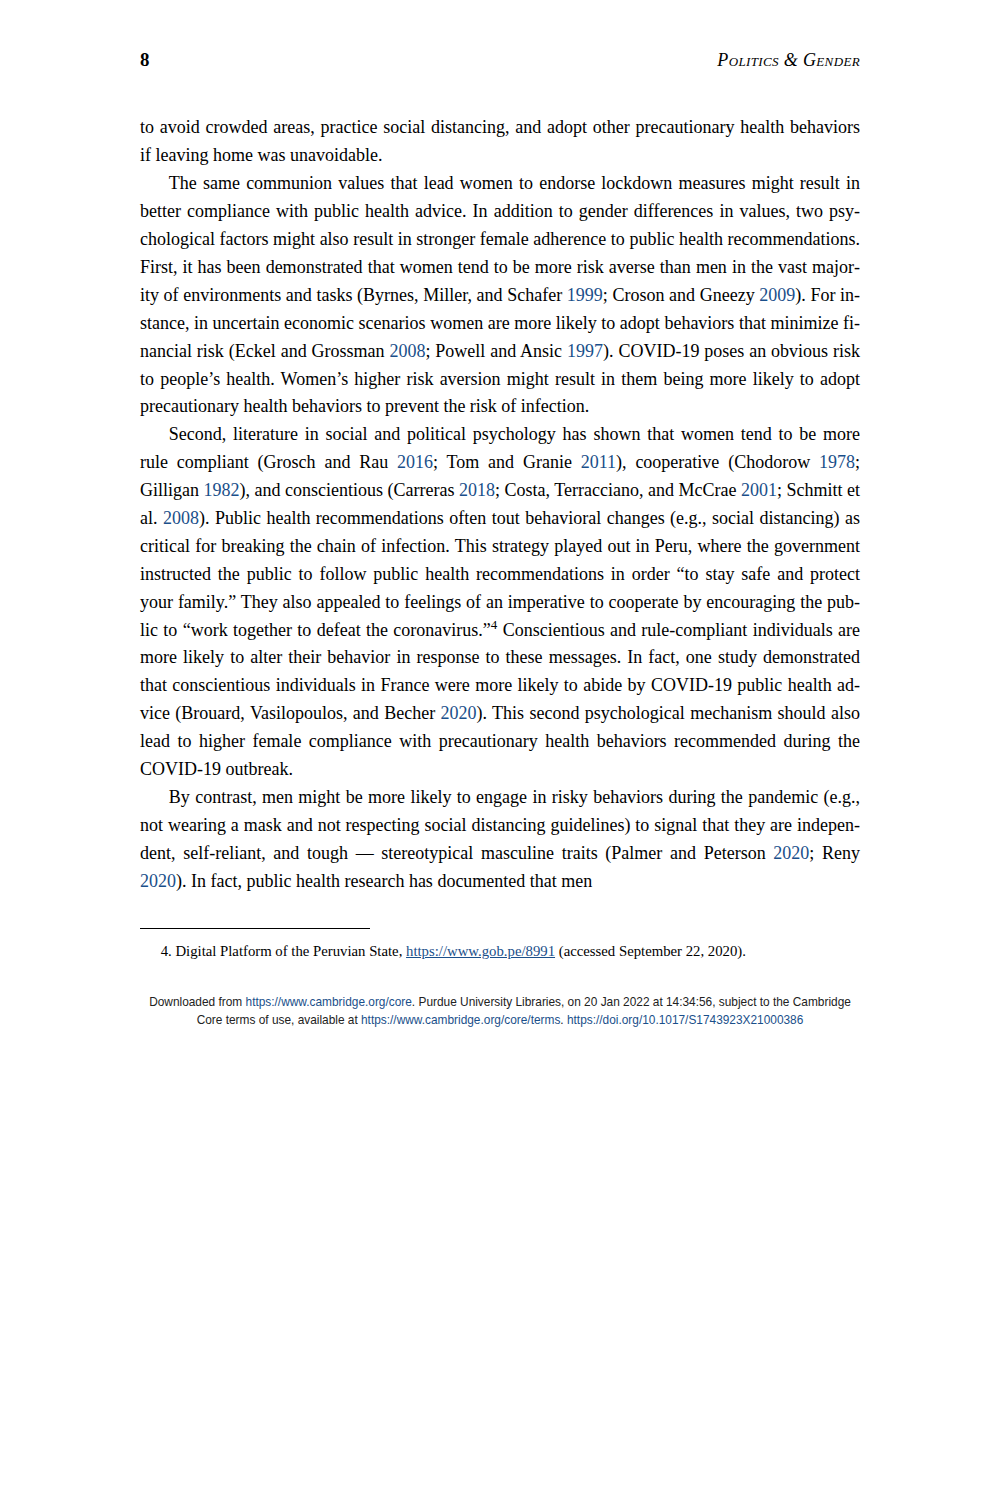8 Politics & Gender
to avoid crowded areas, practice social distancing, and adopt other precautionary health behaviors if leaving home was unavoidable.
The same communion values that lead women to endorse lockdown measures might result in better compliance with public health advice. In addition to gender differences in values, two psychological factors might also result in stronger female adherence to public health recommendations. First, it has been demonstrated that women tend to be more risk averse than men in the vast majority of environments and tasks (Byrnes, Miller, and Schafer 1999; Croson and Gneezy 2009). For instance, in uncertain economic scenarios women are more likely to adopt behaviors that minimize financial risk (Eckel and Grossman 2008; Powell and Ansic 1997). COVID-19 poses an obvious risk to people’s health. Women’s higher risk aversion might result in them being more likely to adopt precautionary health behaviors to prevent the risk of infection.
Second, literature in social and political psychology has shown that women tend to be more rule compliant (Grosch and Rau 2016; Tom and Granie 2011), cooperative (Chodorow 1978; Gilligan 1982), and conscientious (Carreras 2018; Costa, Terracciano, and McCrae 2001; Schmitt et al. 2008). Public health recommendations often tout behavioral changes (e.g., social distancing) as critical for breaking the chain of infection. This strategy played out in Peru, where the government instructed the public to follow public health recommendations in order “to stay safe and protect your family.” They also appealed to feelings of an imperative to cooperate by encouraging the public to “work together to defeat the coronavirus.”4 Conscientious and rule-compliant individuals are more likely to alter their behavior in response to these messages. In fact, one study demonstrated that conscientious individuals in France were more likely to abide by COVID-19 public health advice (Brouard, Vasilopoulos, and Becher 2020). This second psychological mechanism should also lead to higher female compliance with precautionary health behaviors recommended during the COVID-19 outbreak.
By contrast, men might be more likely to engage in risky behaviors during the pandemic (e.g., not wearing a mask and not respecting social distancing guidelines) to signal that they are independent, self-reliant, and tough — stereotypical masculine traits (Palmer and Peterson 2020; Reny 2020). In fact, public health research has documented that men
4. Digital Platform of the Peruvian State, https://www.gob.pe/8991 (accessed September 22, 2020).
Downloaded from https://www.cambridge.org/core. Purdue University Libraries, on 20 Jan 2022 at 14:34:56, subject to the Cambridge Core terms of use, available at https://www.cambridge.org/core/terms. https://doi.org/10.1017/S1743923X21000386